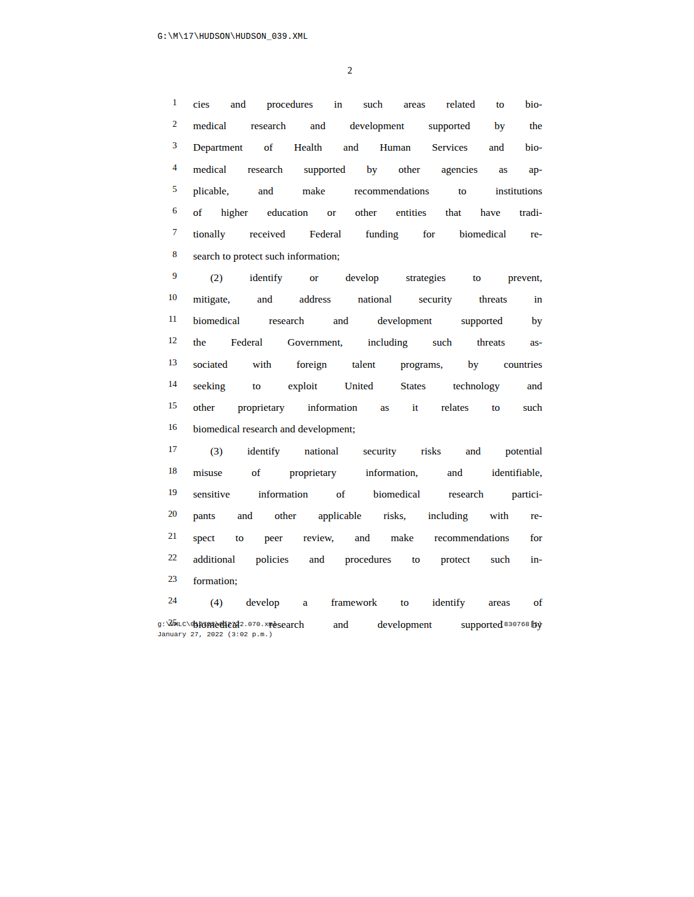G:\M\17\HUDSON\HUDSON_039.XML
2
cies and procedures in such areas related to bio-
medical research and development supported by the
Department of Health and Human Services and bio-
medical research supported by other agencies as ap-
plicable, and make recommendations to institutions
of higher education or other entities that have tradi-
tionally received Federal funding for biomedical re-
search to protect such information;
(2) identify or develop strategies to prevent,
mitigate, and address national security threats in
biomedical research and development supported by
the Federal Government, including such threats as-
sociated with foreign talent programs, by countries
seeking to exploit United States technology and
other proprietary information as it relates to such
biomedical research and development;
(3) identify national security risks and potential
misuse of proprietary information, and identifiable,
sensitive information of biomedical research partici-
pants and other applicable risks, including with re-
spect to peer review, and make recommendations for
additional policies and procedures to protect such in-
formation;
(4) develop a framework to identify areas of
biomedical research and development supported by
(830768|1) g:\VHLC\012722\012722.070.xml
January 27, 2022 (3:02 p.m.)